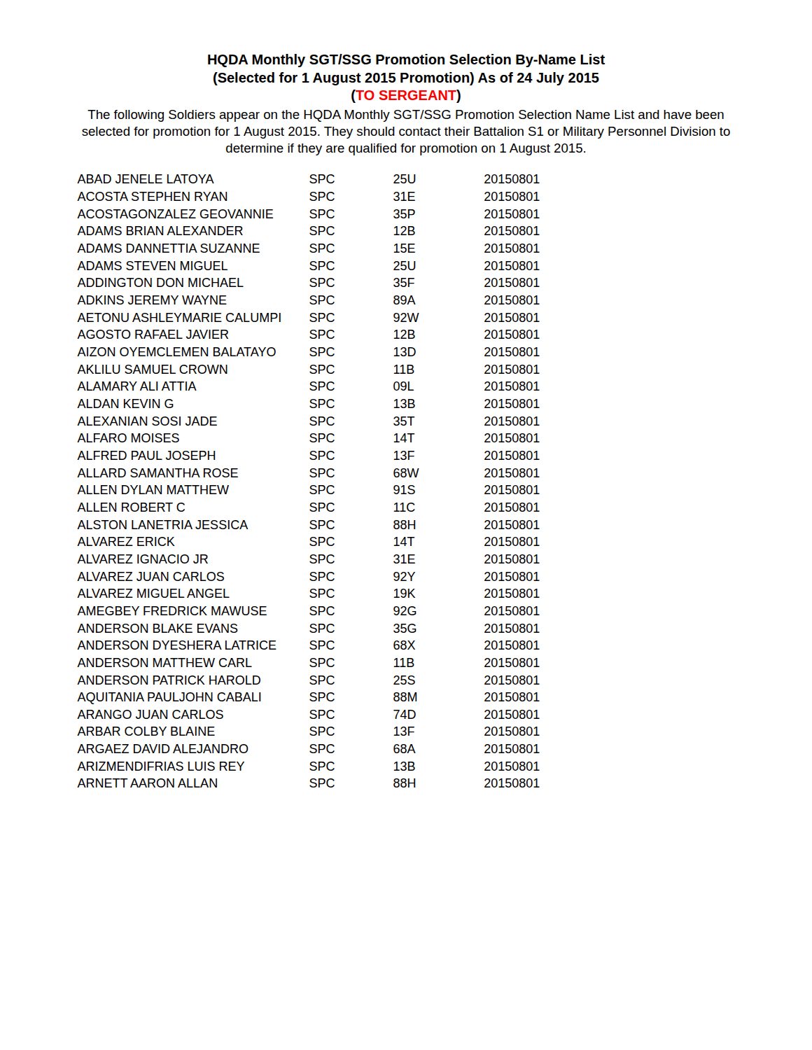HQDA Monthly SGT/SSG Promotion Selection By-Name List
(Selected for 1 August 2015 Promotion) As of 24 July 2015
(TO SERGEANT)
The following Soldiers appear on the HQDA Monthly SGT/SSG Promotion Selection Name List and have been selected for promotion for 1 August 2015. They should contact their Battalion S1 or Military Personnel Division to determine if they are qualified for promotion on 1 August 2015.
| ABAD JENELE LATOYA | SPC | 25U | 20150801 |
| ACOSTA STEPHEN RYAN | SPC | 31E | 20150801 |
| ACOSTAGONZALEZ GEOVANNIE | SPC | 35P | 20150801 |
| ADAMS BRIAN ALEXANDER | SPC | 12B | 20150801 |
| ADAMS DANNETTIA SUZANNE | SPC | 15E | 20150801 |
| ADAMS STEVEN MIGUEL | SPC | 25U | 20150801 |
| ADDINGTON DON MICHAEL | SPC | 35F | 20150801 |
| ADKINS JEREMY WAYNE | SPC | 89A | 20150801 |
| AETONU ASHLEYMARIE CALUMPI | SPC | 92W | 20150801 |
| AGOSTO RAFAEL JAVIER | SPC | 12B | 20150801 |
| AIZON OYEMCLEMEN BALATAYO | SPC | 13D | 20150801 |
| AKLILU SAMUEL CROWN | SPC | 11B | 20150801 |
| ALAMARY ALI ATTIA | SPC | 09L | 20150801 |
| ALDAN KEVIN G | SPC | 13B | 20150801 |
| ALEXANIAN SOSI JADE | SPC | 35T | 20150801 |
| ALFARO MOISES | SPC | 14T | 20150801 |
| ALFRED PAUL JOSEPH | SPC | 13F | 20150801 |
| ALLARD SAMANTHA ROSE | SPC | 68W | 20150801 |
| ALLEN DYLAN MATTHEW | SPC | 91S | 20150801 |
| ALLEN ROBERT C | SPC | 11C | 20150801 |
| ALSTON LANETRIA JESSICA | SPC | 88H | 20150801 |
| ALVAREZ ERICK | SPC | 14T | 20150801 |
| ALVAREZ IGNACIO JR | SPC | 31E | 20150801 |
| ALVAREZ JUAN CARLOS | SPC | 92Y | 20150801 |
| ALVAREZ MIGUEL ANGEL | SPC | 19K | 20150801 |
| AMEGBEY FREDRICK MAWUSE | SPC | 92G | 20150801 |
| ANDERSON BLAKE EVANS | SPC | 35G | 20150801 |
| ANDERSON DYESHERA LATRICE | SPC | 68X | 20150801 |
| ANDERSON MATTHEW CARL | SPC | 11B | 20150801 |
| ANDERSON PATRICK HAROLD | SPC | 25S | 20150801 |
| AQUITANIA PAULJOHN CABALI | SPC | 88M | 20150801 |
| ARANGO JUAN CARLOS | SPC | 74D | 20150801 |
| ARBAR COLBY BLAINE | SPC | 13F | 20150801 |
| ARGAEZ DAVID ALEJANDRO | SPC | 68A | 20150801 |
| ARIZMENDIFRIAS LUIS REY | SPC | 13B | 20150801 |
| ARNETT AARON ALLAN | SPC | 88H | 20150801 |